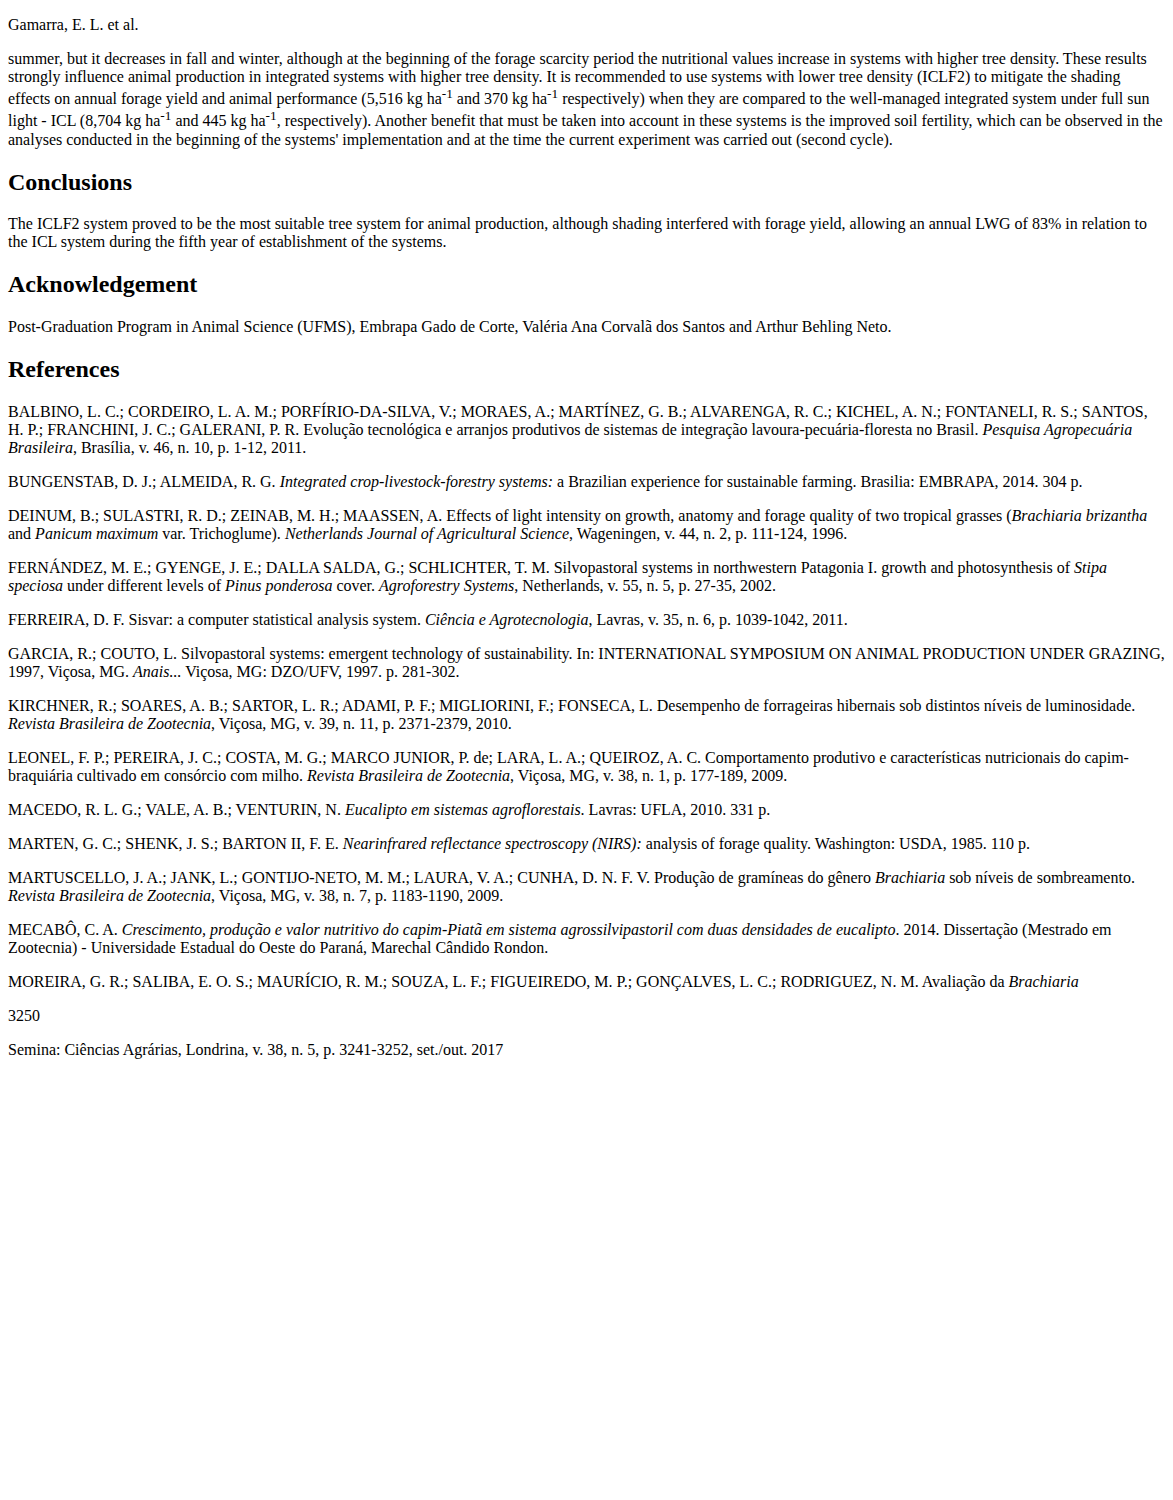Gamarra, E. L. et al.
summer, but it decreases in fall and winter, although at the beginning of the forage scarcity period the nutritional values increase in systems with higher tree density. These results strongly influence animal production in integrated systems with higher tree density. It is recommended to use systems with lower tree density (ICLF2) to mitigate the shading effects on annual forage yield and animal performance (5,516 kg ha-1 and 370 kg ha-1 respectively) when they are compared to the well-managed integrated system under full sun light - ICL (8,704 kg ha-1 and 445 kg ha-1, respectively). Another benefit that must be taken into account in these systems is the improved soil fertility, which can be observed in the analyses conducted in the beginning of the systems' implementation and at the time the current experiment was carried out (second cycle).
Conclusions
The ICLF2 system proved to be the most suitable tree system for animal production, although shading interfered with forage yield, allowing an annual LWG of 83% in relation to the ICL system during the fifth year of establishment of the systems.
Acknowledgement
Post-Graduation Program in Animal Science (UFMS), Embrapa Gado de Corte, Valéria Ana Corvalã dos Santos and Arthur Behling Neto.
References
BALBINO, L. C.; CORDEIRO, L. A. M.; PORFÍRIO-DA-SILVA, V.; MORAES, A.; MARTÍNEZ, G. B.; ALVARENGA, R. C.; KICHEL, A. N.; FONTANELI, R. S.; SANTOS, H. P.; FRANCHINI, J. C.; GALERANI, P. R. Evolução tecnológica e arranjos produtivos de sistemas de integração lavoura-pecuária-floresta no Brasil. Pesquisa Agropecuária Brasileira, Brasília, v. 46, n. 10, p. 1-12, 2011.
BUNGENSTAB, D. J.; ALMEIDA, R. G. Integrated crop-livestock-forestry systems: a Brazilian experience for sustainable farming. Brasilia: EMBRAPA, 2014. 304 p.
DEINUM, B.; SULASTRI, R. D.; ZEINAB, M. H.; MAASSEN, A. Effects of light intensity on growth, anatomy and forage quality of two tropical grasses (Brachiaria brizantha and Panicum maximum var. Trichoglume). Netherlands Journal of Agricultural Science, Wageningen, v. 44, n. 2, p. 111-124, 1996.
FERNÁNDEZ, M. E.; GYENGE, J. E.; DALLA SALDA, G.; SCHLICHTER, T. M. Silvopastoral systems in northwestern Patagonia I. growth and photosynthesis of Stipa speciosa under different levels of Pinus ponderosa cover. Agroforestry Systems, Netherlands, v. 55, n. 5, p. 27-35, 2002.
FERREIRA, D. F. Sisvar: a computer statistical analysis system. Ciência e Agrotecnologia, Lavras, v. 35, n. 6, p. 1039-1042, 2011.
GARCIA, R.; COUTO, L. Silvopastoral systems: emergent technology of sustainability. In: INTERNATIONAL SYMPOSIUM ON ANIMAL PRODUCTION UNDER GRAZING, 1997, Viçosa, MG. Anais... Viçosa, MG: DZO/UFV, 1997. p. 281-302.
KIRCHNER, R.; SOARES, A. B.; SARTOR, L. R.; ADAMI, P. F.; MIGLIORINI, F.; FONSECA, L. Desempenho de forrageiras hibernais sob distintos níveis de luminosidade. Revista Brasileira de Zootecnia, Viçosa, MG, v. 39, n. 11, p. 2371-2379, 2010.
LEONEL, F. P.; PEREIRA, J. C.; COSTA, M. G.; MARCO JUNIOR, P. de; LARA, L. A.; QUEIROZ, A. C. Comportamento produtivo e características nutricionais do capim-braquiária cultivado em consórcio com milho. Revista Brasileira de Zootecnia, Viçosa, MG, v. 38, n. 1, p. 177-189, 2009.
MACEDO, R. L. G.; VALE, A. B.; VENTURIN, N. Eucalipto em sistemas agroflorestais. Lavras: UFLA, 2010. 331 p.
MARTEN, G. C.; SHENK, J. S.; BARTON II, F. E. Nearinfrared reflectance spectroscopy (NIRS): analysis of forage quality. Washington: USDA, 1985. 110 p.
MARTUSCELLO, J. A.; JANK, L.; GONTIJO-NETO, M. M.; LAURA, V. A.; CUNHA, D. N. F. V. Produção de gramíneas do gênero Brachiaria sob níveis de sombreamento. Revista Brasileira de Zootecnia, Viçosa, MG, v. 38, n. 7, p. 1183-1190, 2009.
MECABÔ, C. A. Crescimento, produção e valor nutritivo do capim-Piatã em sistema agrossilvipastoril com duas densidades de eucalipto. 2014. Dissertação (Mestrado em Zootecnia) - Universidade Estadual do Oeste do Paraná, Marechal Cândido Rondon.
MOREIRA, G. R.; SALIBA, E. O. S.; MAURÍCIO, R. M.; SOUZA, L. F.; FIGUEIREDO, M. P.; GONÇALVES, L. C.; RODRIGUEZ, N. M. Avaliação da Brachiaria
3250
Semina: Ciências Agrárias, Londrina, v. 38, n. 5, p. 3241-3252, set./out. 2017